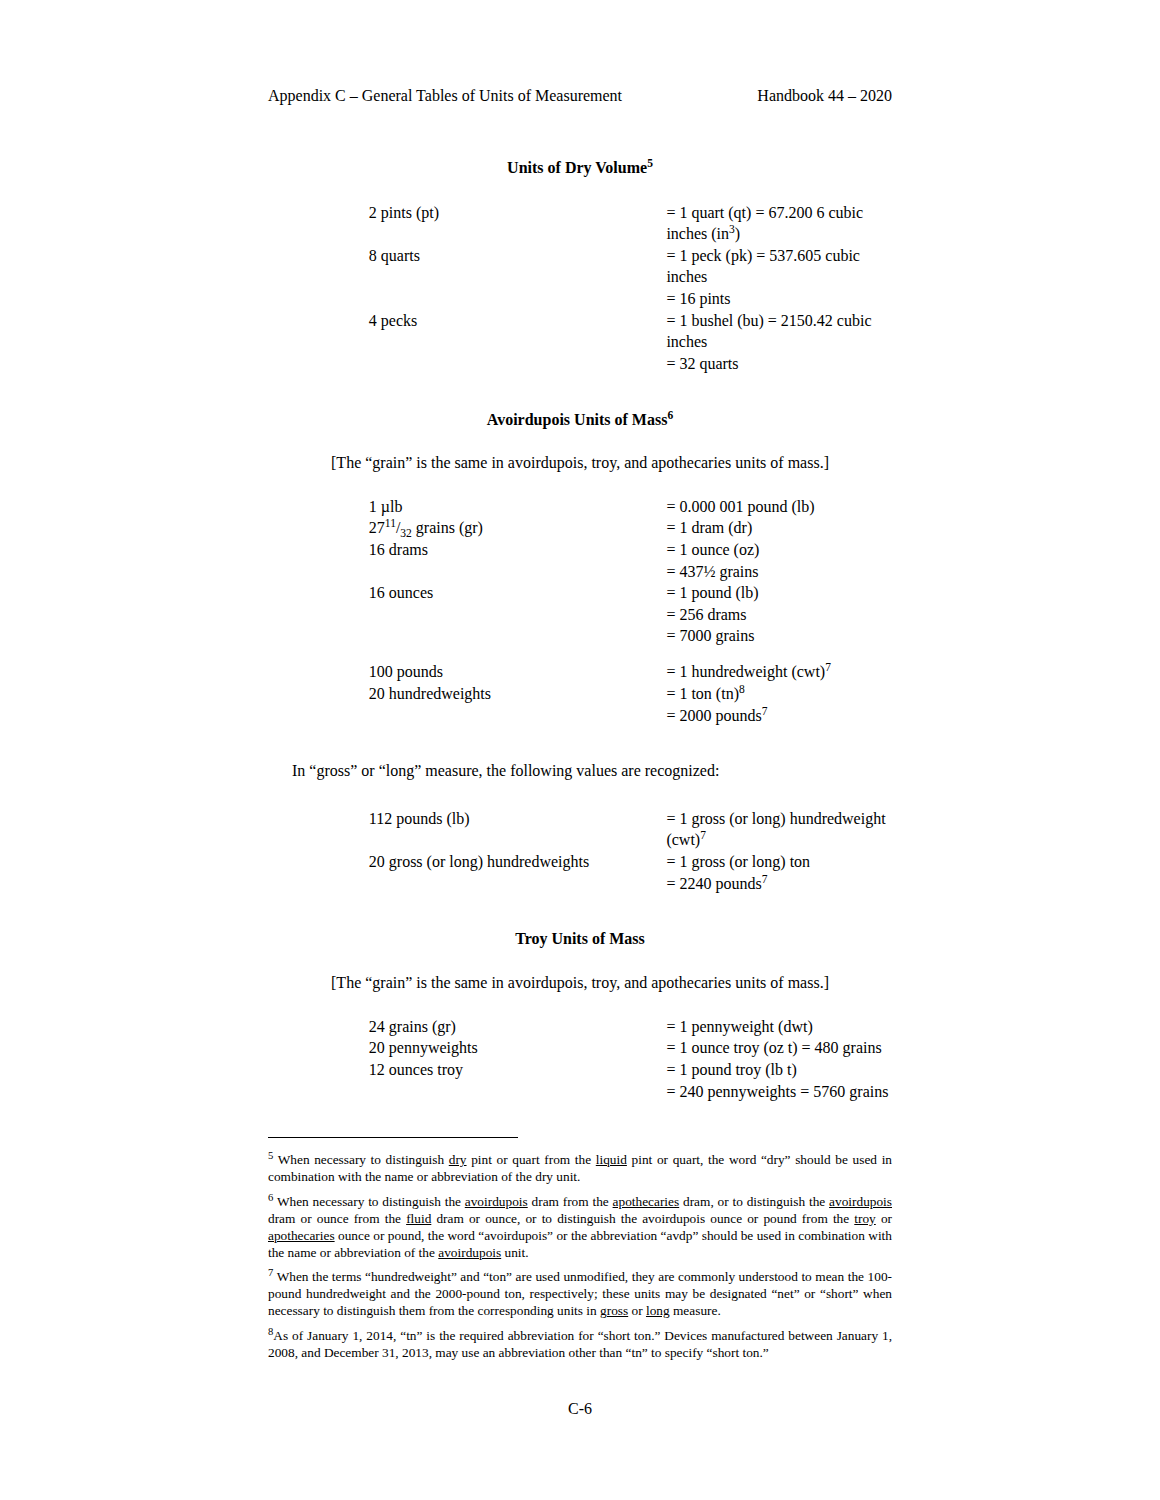Appendix C – General Tables of Units of Measurement
Handbook 44 – 2020
Units of Dry Volume5
| 2 pints (pt) | = 1 quart (qt) = 67.200 6 cubic inches (in 3 ) |
| 8 quarts | = 1 peck (pk) = 537.605 cubic inches |
| | = 16 pints |
| 4 pecks | = 1 bushel (bu) = 2150.42 cubic inches |
| | = 32 quarts |
Avoirdupois Units of Mass6
[The “grain” is the same in avoirdupois, troy, and apothecaries units of mass.]
| 1 µlb | = 0.000 001 pound (lb) |
| 27 11 / 32 grains (gr) | = 1 dram (dr) |
| 16 drams | = 1 ounce (oz) |
| | = 437½ grains |
| 16 ounces | = 1 pound (lb) |
| | = 256 drams |
| | = 7000 grains |
| 100 pounds | = 1 hundredweight (cwt) 7 |
| 20 hundredweights | = 1 ton (tn) 8 |
| | = 2000 pounds 7 |
In “gross” or “long” measure, the following values are recognized:
| 112 pounds (lb) | = 1 gross (or long) hundredweight (cwt) 7 |
| 20 gross (or long) hundredweights | = 1 gross (or long) ton |
| | = 2240 pounds 7 |
Troy Units of Mass
[The “grain” is the same in avoirdupois, troy, and apothecaries units of mass.]
| 24 grains (gr) | = 1 pennyweight (dwt) |
| 20 pennyweights | = 1 ounce troy (oz t) = 480 grains |
| 12 ounces troy | = 1 pound troy (lb t) |
| | = 240 pennyweights = 5760 grains |
5 When necessary to distinguish dry pint or quart from the liquid pint or quart, the word “dry” should be used in combination with the name or abbreviation of the dry unit.
6 When necessary to distinguish the avoirdupois dram from the apothecaries dram, or to distinguish the avoirdupois dram or ounce from the fluid dram or ounce, or to distinguish the avoirdupois ounce or pound from the troy or apothecaries ounce or pound, the word “avoirdupois” or the abbreviation “avdp” should be used in combination with the name or abbreviation of the avoirdupois unit.
7 When the terms “hundredweight” and “ton” are used unmodified, they are commonly understood to mean the 100-pound hundredweight and the 2000-pound ton, respectively; these units may be designated “net” or “short” when necessary to distinguish them from the corresponding units in gross or long measure.
8As of January 1, 2014, “tn” is the required abbreviation for “short ton.” Devices manufactured between January 1, 2008, and December 31, 2013, may use an abbreviation other than “tn” to specify “short ton.”
C-6